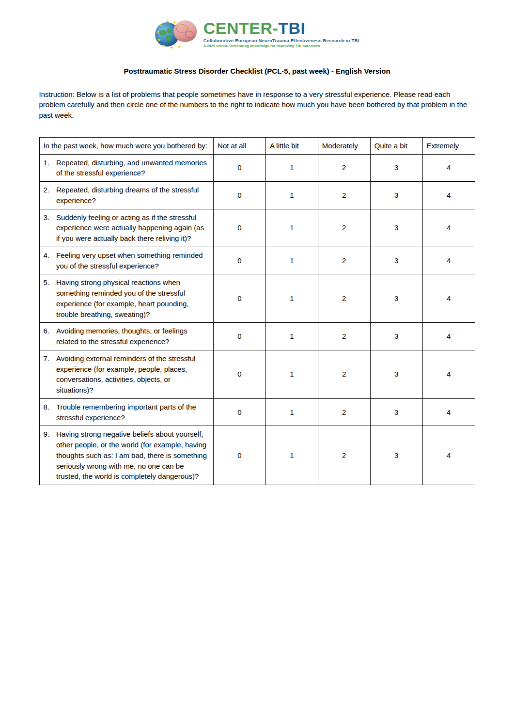★★★★★ ★★★★★
CENTER-TBI
Collaborative European NeuroTrauma Effectiveness Research in TBI
A 2020 vision: Generating knowledge for improving TBI outcomes
Posttraumatic Stress Disorder Checklist (PCL-5, past week) - English Version
Instruction: Below is a list of problems that people sometimes have in response to a very stressful experience. Please read each problem carefully and then circle one of the numbers to the right to indicate how much you have been bothered by that problem in the past week.
| In the past week, how much were you bothered by: | Not at all | A little bit | Moderately | Quite a bit | Extremely |
| --- | --- | --- | --- | --- | --- |
| 1. Repeated, disturbing, and unwanted memories of the stressful experience? | 0 | 1 | 2 | 3 | 4 |
| 2. Repeated, disturbing dreams of the stressful experience? | 0 | 1 | 2 | 3 | 4 |
| 3. Suddenly feeling or acting as if the stressful experience were actually happening again (as if you were actually back there reliving it)? | 0 | 1 | 2 | 3 | 4 |
| 4. Feeling very upset when something reminded you of the stressful experience? | 0 | 1 | 2 | 3 | 4 |
| 5. Having strong physical reactions when something reminded you of the stressful experience (for example, heart pounding, trouble breathing, sweating)? | 0 | 1 | 2 | 3 | 4 |
| 6. Avoiding memories, thoughts, or feelings related to the stressful experience? | 0 | 1 | 2 | 3 | 4 |
| 7. Avoiding external reminders of the stressful experience (for example, people, places, conversations, activities, objects, or situations)? | 0 | 1 | 2 | 3 | 4 |
| 8. Trouble remembering important parts of the stressful experience? | 0 | 1 | 2 | 3 | 4 |
| 9. Having strong negative beliefs about yourself, other people, or the world (for example, having thoughts such as: I am bad, there is something seriously wrong with me, no one can be trusted, the world is completely dangerous)? | 0 | 1 | 2 | 3 | 4 |